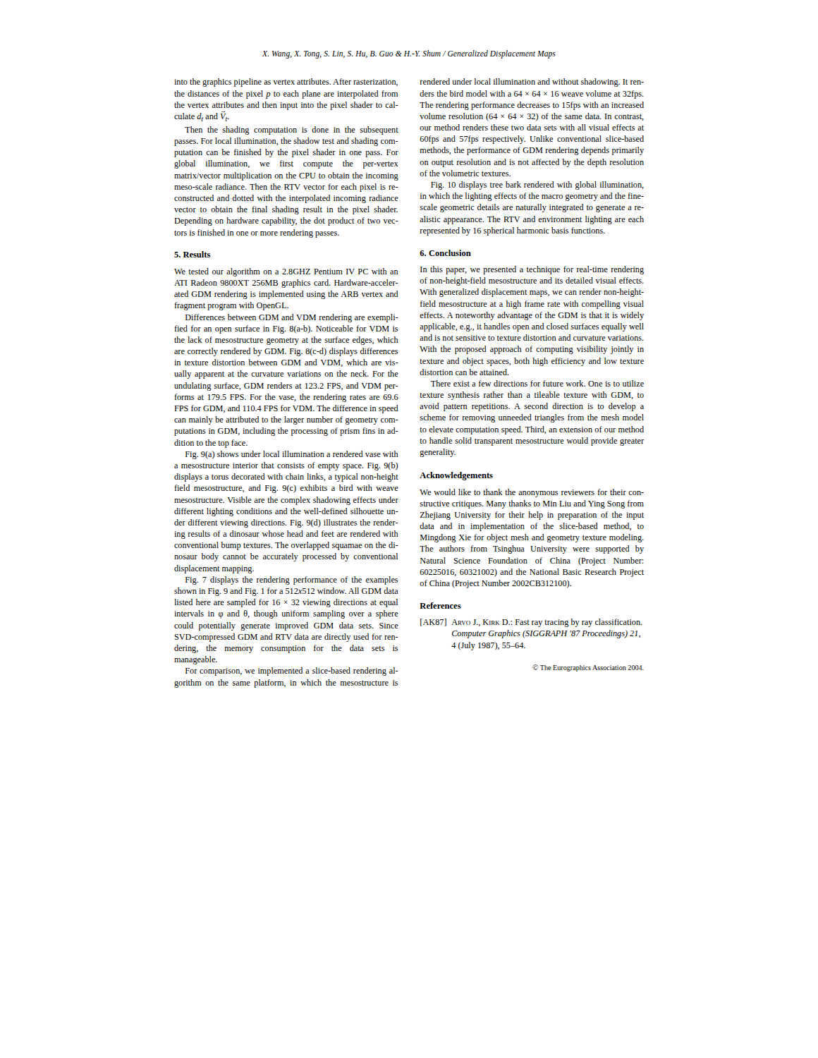X. Wang, X. Tong, S. Lin, S. Hu, B. Guo & H.-Y. Shum / Generalized Displacement Maps
into the graphics pipeline as vertex attributes. After rasterization, the distances of the pixel p to each plane are interpolated from the vertex attributes and then input into the pixel shader to calculate dt and Vt.
Then the shading computation is done in the subsequent passes. For local illumination, the shadow test and shading computation can be finished by the pixel shader in one pass. For global illumination, we first compute the per-vertex matrix/vector multiplication on the CPU to obtain the incoming meso-scale radiance. Then the RTV vector for each pixel is reconstructed and dotted with the interpolated incoming radiance vector to obtain the final shading result in the pixel shader. Depending on hardware capability, the dot product of two vectors is finished in one or more rendering passes.
5. Results
We tested our algorithm on a 2.8GHZ Pentium IV PC with an ATI Radeon 9800XT 256MB graphics card. Hardware-accelerated GDM rendering is implemented using the ARB vertex and fragment program with OpenGL.
Differences between GDM and VDM rendering are exemplified for an open surface in Fig. 8(a-b). Noticeable for VDM is the lack of mesostructure geometry at the surface edges, which are correctly rendered by GDM. Fig. 8(c-d) displays differences in texture distortion between GDM and VDM, which are visually apparent at the curvature variations on the neck. For the undulating surface, GDM renders at 123.2 FPS, and VDM performs at 179.5 FPS. For the vase, the rendering rates are 69.6 FPS for GDM, and 110.4 FPS for VDM. The difference in speed can mainly be attributed to the larger number of geometry computations in GDM, including the processing of prism fins in addition to the top face.
Fig. 9(a) shows under local illumination a rendered vase with a mesostructure interior that consists of empty space. Fig. 9(b) displays a torus decorated with chain links, a typical non-height field mesostructure, and Fig. 9(c) exhibits a bird with weave mesostructure. Visible are the complex shadowing effects under different lighting conditions and the well-defined silhouette under different viewing directions. Fig. 9(d) illustrates the rendering results of a dinosaur whose head and feet are rendered with conventional bump textures. The overlapped squamae on the dinosaur body cannot be accurately processed by conventional displacement mapping.
Fig. 7 displays the rendering performance of the examples shown in Fig. 9 and Fig. 1 for a 512x512 window. All GDM data listed here are sampled for 16 × 32 viewing directions at equal intervals in φ and θ, though uniform sampling over a sphere could potentially generate improved GDM data sets. Since SVD-compressed GDM and RTV data are directly used for rendering, the memory consumption for the data sets is manageable.
For comparison, we implemented a slice-based rendering algorithm on the same platform, in which the mesostructure is rendered under local illumination and without shadowing. It renders the bird model with a 64 × 64 × 16 weave volume at 32fps. The rendering performance decreases to 15fps with an increased volume resolution (64 × 64 × 32) of the same data. In contrast, our method renders these two data sets with all visual effects at 60fps and 57fps respectively. Unlike conventional slice-based methods, the performance of GDM rendering depends primarily on output resolution and is not affected by the depth resolution of the volumetric textures.
Fig. 10 displays tree bark rendered with global illumination, in which the lighting effects of the macro geometry and the fine-scale geometric details are naturally integrated to generate a realistic appearance. The RTV and environment lighting are each represented by 16 spherical harmonic basis functions.
6. Conclusion
In this paper, we presented a technique for real-time rendering of non-height-field mesostructure and its detailed visual effects. With generalized displacement maps, we can render non-height-field mesostructure at a high frame rate with compelling visual effects. A noteworthy advantage of the GDM is that it is widely applicable, e.g., it handles open and closed surfaces equally well and is not sensitive to texture distortion and curvature variations. With the proposed approach of computing visibility jointly in texture and object spaces, both high efficiency and low texture distortion can be attained.
There exist a few directions for future work. One is to utilize texture synthesis rather than a tileable texture with GDM, to avoid pattern repetitions. A second direction is to develop a scheme for removing unneeded triangles from the mesh model to elevate computation speed. Third, an extension of our method to handle solid transparent mesostructure would provide greater generality.
Acknowledgements
We would like to thank the anonymous reviewers for their constructive critiques. Many thanks to Min Liu and Ying Song from Zhejiang University for their help in preparation of the input data and in implementation of the slice-based method, to Mingdong Xie for object mesh and geometry texture modeling. The authors from Tsinghua University were supported by Natural Science Foundation of China (Project Number: 60225016, 60321002) and the National Basic Research Project of China (Project Number 2002CB312100).
References
[AK87]
Arvo J., Kirk D.: Fast ray tracing by ray classification. Computer Graphics (SIGGRAPH '87 Proceedings) 21, 4 (July 1987), 55–64.
© The Eurographics Association 2004.